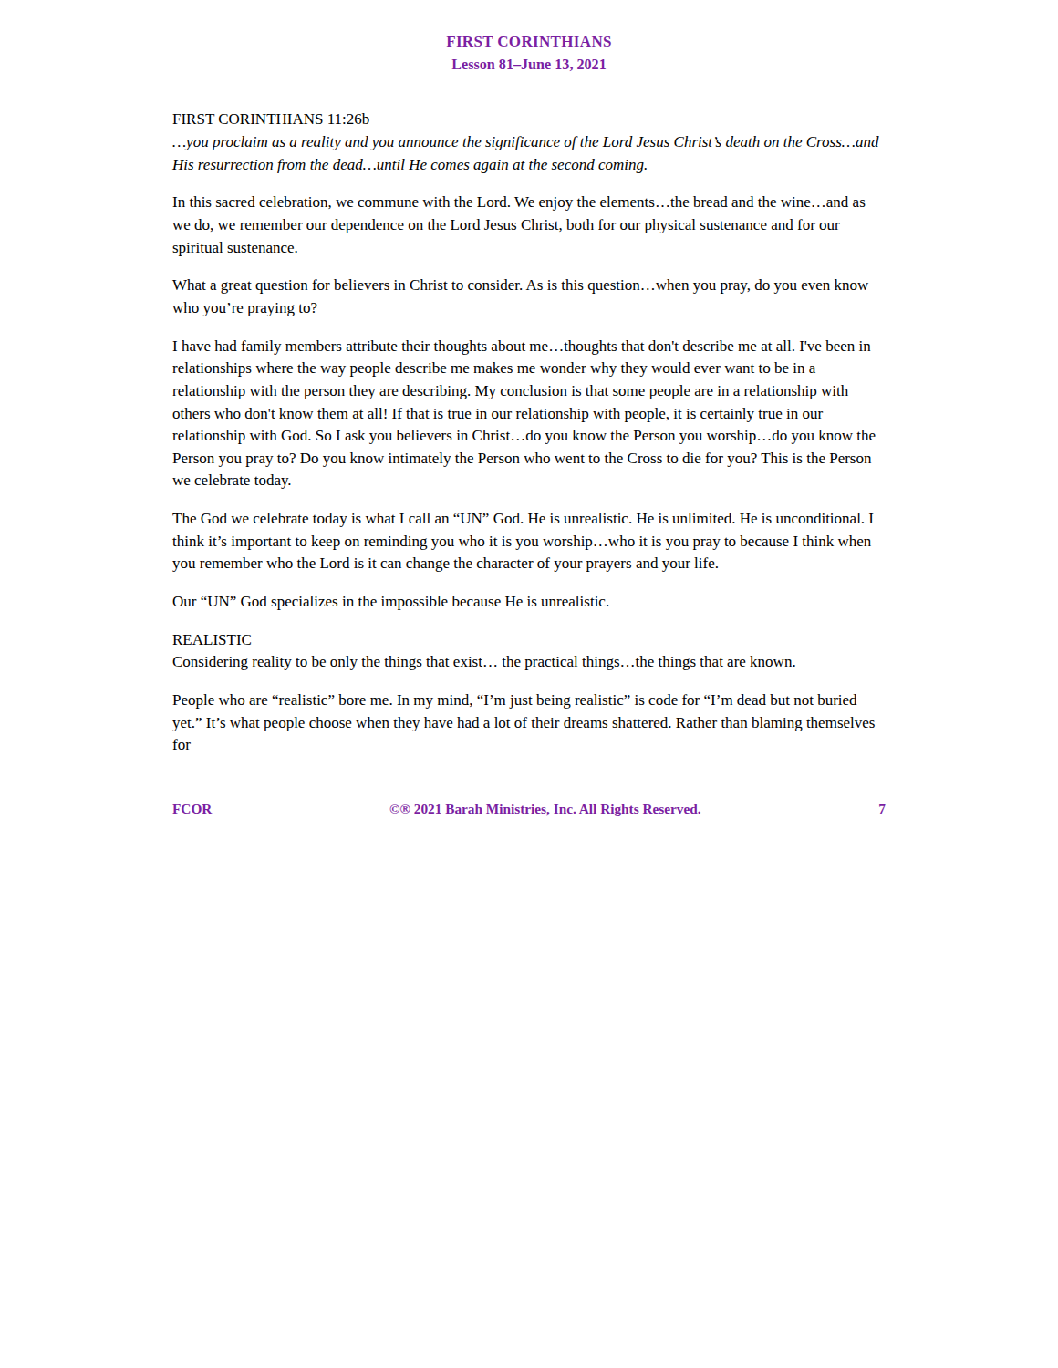FIRST CORINTHIANS
Lesson 81–June 13, 2021
FIRST CORINTHIANS 11:26b
…you proclaim as a reality and you announce the significance of the Lord Jesus Christ’s death on the Cross…and His resurrection from the dead…until He comes again at the second coming.
In this sacred celebration, we commune with the Lord. We enjoy the elements…the bread and the wine…and as we do, we remember our dependence on the Lord Jesus Christ, both for our physical sustenance and for our spiritual sustenance.
What a great question for believers in Christ to consider. As is this question…when you pray, do you even know who you’re praying to?
I have had family members attribute their thoughts about me…thoughts that don't describe me at all. I've been in relationships where the way people describe me makes me wonder why they would ever want to be in a relationship with the person they are describing. My conclusion is that some people are in a relationship with others who don't know them at all! If that is true in our relationship with people, it is certainly true in our relationship with God. So I ask you believers in Christ…do you know the Person you worship…do you know the Person you pray to? Do you know intimately the Person who went to the Cross to die for you? This is the Person we celebrate today.
The God we celebrate today is what I call an “UN” God. He is unrealistic. He is unlimited. He is unconditional. I think it’s important to keep on reminding you who it is you worship…who it is you pray to because I think when you remember who the Lord is it can change the character of your prayers and your life.
Our “UN” God specializes in the impossible because He is unrealistic.
REALISTIC
Considering reality to be only the things that exist… the practical things…the things that are known.
People who are “realistic” bore me. In my mind, “I’m just being realistic” is code for “I’m dead but not buried yet.” It’s what people choose when they have had a lot of their dreams shattered. Rather than blaming themselves for
FCOR ©® 2021 Barah Ministries, Inc. All Rights Reserved. 7